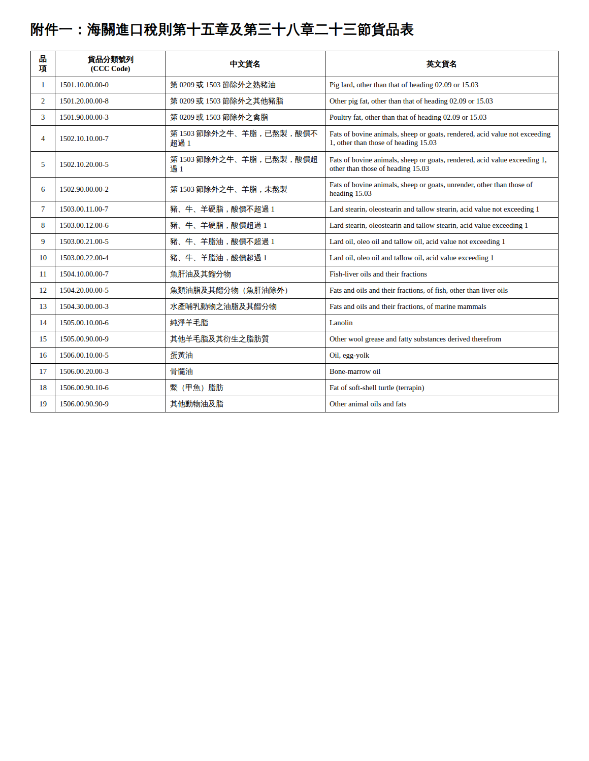附件一：海關進口稅則第十五章及第三十八章二十三節貨品表
| 品 項 | 貨品分類號列 (CCC Code) | 中文貨名 | 英文貨名 |
| --- | --- | --- | --- |
| 1 | 1501.10.00.00-0 | 第 0209 或 1503 節除外之熟豬油 | Pig lard, other than that of heading 02.09 or 15.03 |
| 2 | 1501.20.00.00-8 | 第 0209 或 1503 節除外之其他豬脂 | Other pig fat, other than that of heading 02.09 or 15.03 |
| 3 | 1501.90.00.00-3 | 第 0209 或 1503 節除外之禽脂 | Poultry fat, other than that of heading 02.09 or 15.03 |
| 4 | 1502.10.10.00-7 | 第 1503 節除外之牛、羊脂，已熬製，酸價不超過 1 | Fats of bovine animals, sheep or goats, rendered, acid value not exceeding 1, other than those of heading 15.03 |
| 5 | 1502.10.20.00-5 | 第 1503 節除外之牛、羊脂，已熬製，酸價超過 1 | Fats of bovine animals, sheep or goats, rendered, acid value exceeding 1, other than those of heading 15.03 |
| 6 | 1502.90.00.00-2 | 第 1503 節除外之牛、羊脂，未熬製 | Fats of bovine animals, sheep or goats, unrender, other than those of heading 15.03 |
| 7 | 1503.00.11.00-7 | 豬、牛、羊硬脂，酸價不超過 1 | Lard stearin, oleostearin and tallow stearin, acid value not exceeding 1 |
| 8 | 1503.00.12.00-6 | 豬、牛、羊硬脂，酸價超過 1 | Lard stearin, oleostearin and tallow stearin, acid value exceeding 1 |
| 9 | 1503.00.21.00-5 | 豬、牛、羊脂油，酸價不超過 1 | Lard oil, oleo oil and tallow oil, acid value not exceeding 1 |
| 10 | 1503.00.22.00-4 | 豬、牛、羊脂油，酸價超過 1 | Lard oil, oleo oil and tallow oil, acid value exceeding 1 |
| 11 | 1504.10.00.00-7 | 魚肝油及其餾分物 | Fish-liver oils and their fractions |
| 12 | 1504.20.00.00-5 | 魚類油脂及其餾分物（魚肝油除外） | Fats and oils and their fractions, of fish, other than liver oils |
| 13 | 1504.30.00.00-3 | 水產哺乳動物之油脂及其餾分物 | Fats and oils and their fractions, of marine mammals |
| 14 | 1505.00.10.00-6 | 純淨羊毛脂 | Lanolin |
| 15 | 1505.00.90.00-9 | 其他羊毛脂及其衍生之脂肪質 | Other wool grease and fatty substances derived therefrom |
| 16 | 1506.00.10.00-5 | 蛋黃油 | Oil, egg-yolk |
| 17 | 1506.00.20.00-3 | 骨髓油 | Bone-marrow oil |
| 18 | 1506.00.90.10-6 | 鱉（甲魚）脂肪 | Fat of soft-shell turtle (terrapin) |
| 19 | 1506.00.90.90-9 | 其他動物油及脂 | Other animal oils and fats |